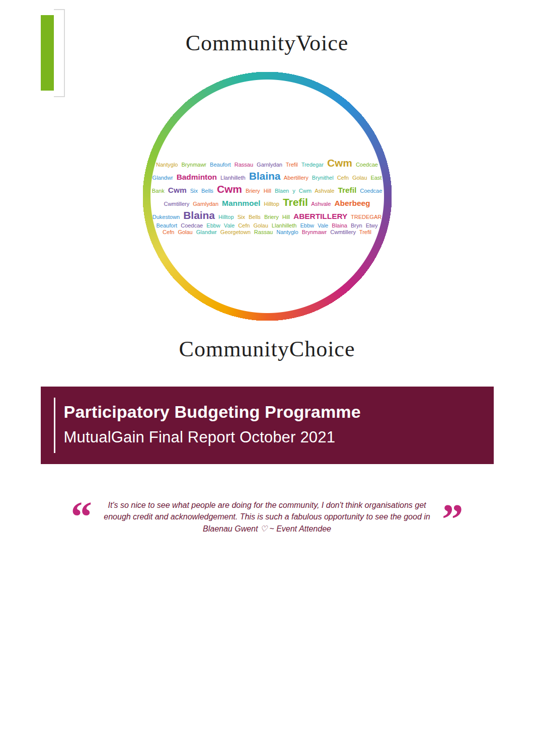CommunityVoice CommunityChoice
Nantyglo Brynmawr Beaufort Rassau Garnlydan Trefil Tredegar Cwm Coedcae Glandwr Badminton Llanhilleth Blaina Abertillery Brynithel Cefn Golau East Bank Cwm Six Bells Cwm Briery Hill Blaen y Cwm Ashvale Trefil Coedcae Cwmtillery Garnlydan Mannmoel Hilltop Trefil Ashvale Aberbeeg Dukestown Blaina Hilltop Six Bells Briery Hill ABERTILLERY TREDEGAR Beaufort Coedcae Ebbw Vale Cefn Golau Llanhilleth Ebbw Vale Blaina Bryn Etwy Cefn Golau Glandwr Georgetown Rassau Nantyglo Brynmawr Cwmtillery Trefil
Participatory Budgeting Programme
MutualGain Final Report October 2021
“
It's so nice to see what people are doing for the community, I don't think organisations get enough credit and acknowledgement. This is such a fabulous opportunity to see the good in Blaenau Gwent ♡ ~ Event Attendee
”